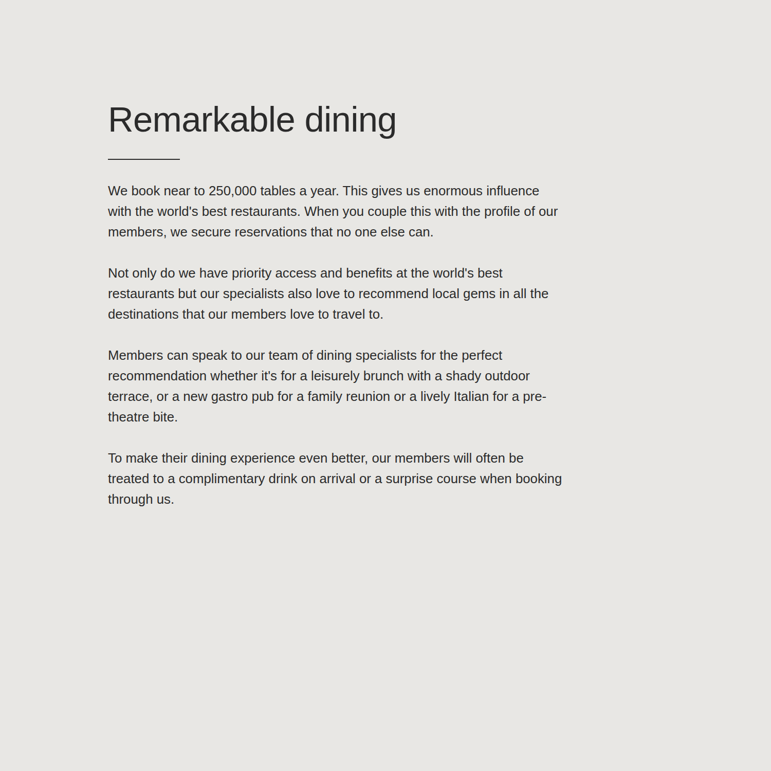Remarkable dining
We book near to 250,000 tables a year. This gives us enormous influence with the world's best restaurants. When you couple this with the profile of our members, we secure reservations that no one else can.
Not only do we have priority access and benefits at the world's best restaurants but our specialists also love to recommend local gems in all the destinations that our members love to travel to.
Members can speak to our team of dining specialists for the perfect recommendation whether it's for a leisurely brunch with a shady outdoor terrace, or a new gastro pub for a family reunion or a lively Italian for a pre-theatre bite.
To make their dining experience even better, our members will often be treated to a complimentary drink on arrival or a surprise course when booking through us.